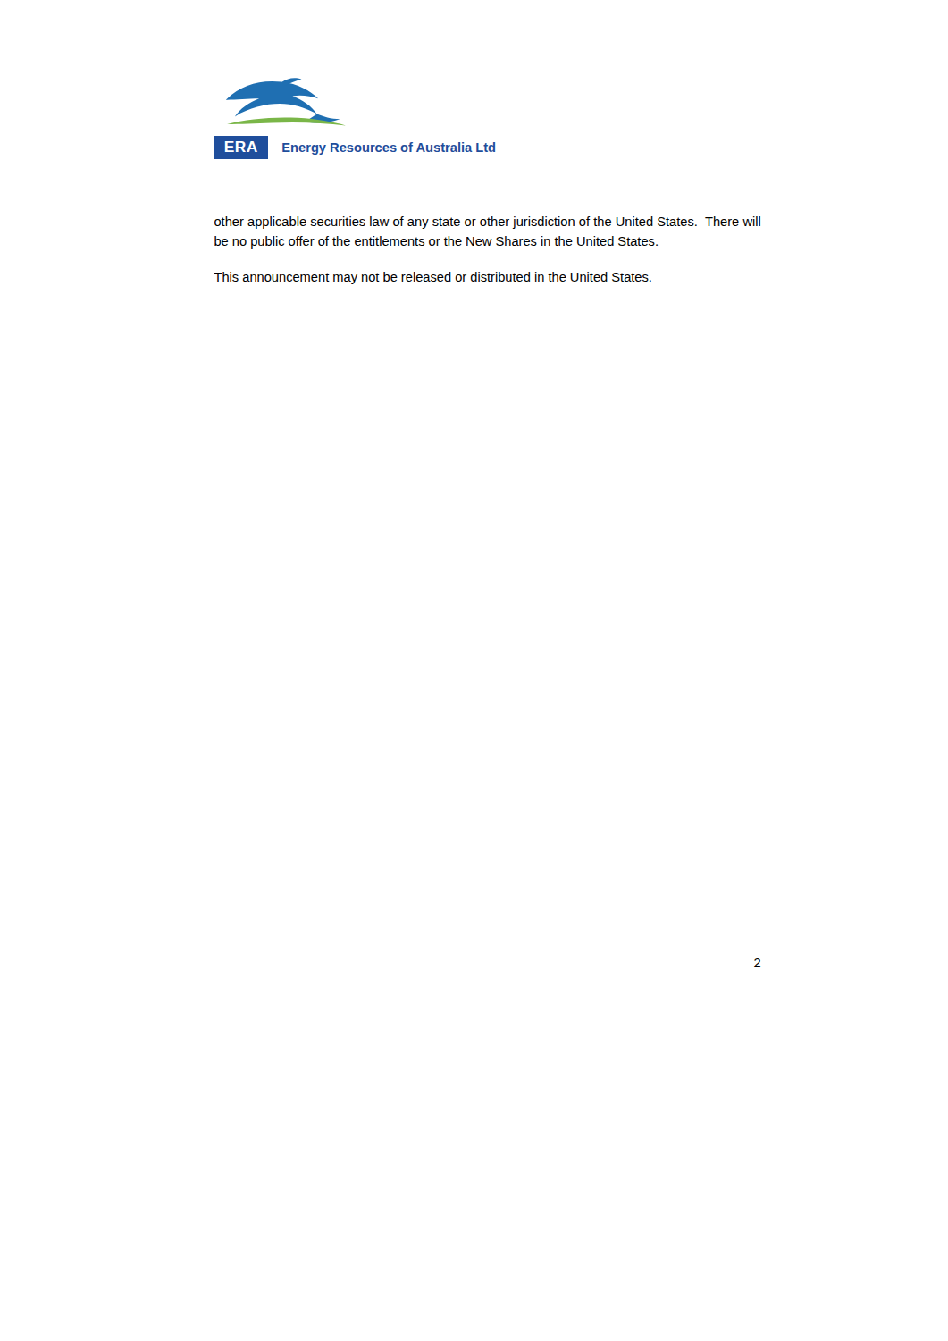ERA Energy Resources of Australia Ltd
other applicable securities law of any state or other jurisdiction of the United States. There will be no public offer of the entitlements or the New Shares in the United States.
This announcement may not be released or distributed in the United States.
2